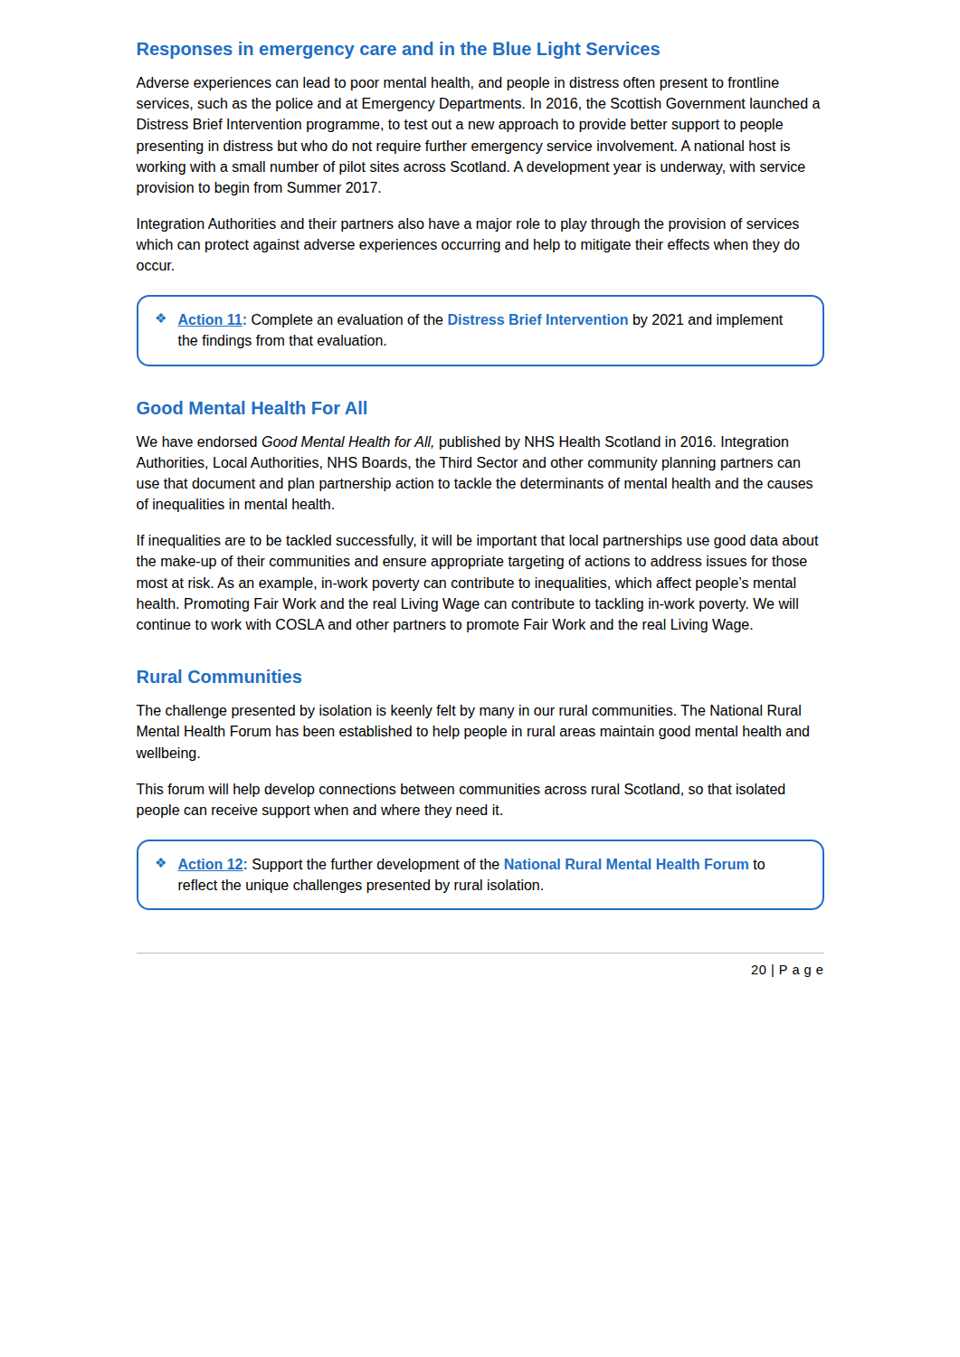Responses in emergency care and in the Blue Light Services
Adverse experiences can lead to poor mental health, and people in distress often present to frontline services, such as the police and at Emergency Departments. In 2016, the Scottish Government launched a Distress Brief Intervention programme, to test out a new approach to provide better support to people presenting in distress but who do not require further emergency service involvement. A national host is working with a small number of pilot sites across Scotland. A development year is underway, with service provision to begin from Summer 2017.
Integration Authorities and their partners also have a major role to play through the provision of services which can protect against adverse experiences occurring and help to mitigate their effects when they do occur.
Action 11: Complete an evaluation of the Distress Brief Intervention by 2021 and implement the findings from that evaluation.
Good Mental Health For All
We have endorsed Good Mental Health for All, published by NHS Health Scotland in 2016. Integration Authorities, Local Authorities, NHS Boards, the Third Sector and other community planning partners can use that document and plan partnership action to tackle the determinants of mental health and the causes of inequalities in mental health.
If inequalities are to be tackled successfully, it will be important that local partnerships use good data about the make-up of their communities and ensure appropriate targeting of actions to address issues for those most at risk. As an example, in-work poverty can contribute to inequalities, which affect people’s mental health. Promoting Fair Work and the real Living Wage can contribute to tackling in-work poverty. We will continue to work with COSLA and other partners to promote Fair Work and the real Living Wage.
Rural Communities
The challenge presented by isolation is keenly felt by many in our rural communities. The National Rural Mental Health Forum has been established to help people in rural areas maintain good mental health and wellbeing.
This forum will help develop connections between communities across rural Scotland, so that isolated people can receive support when and where they need it.
Action 12: Support the further development of the National Rural Mental Health Forum to reflect the unique challenges presented by rural isolation.
20 | P a g e